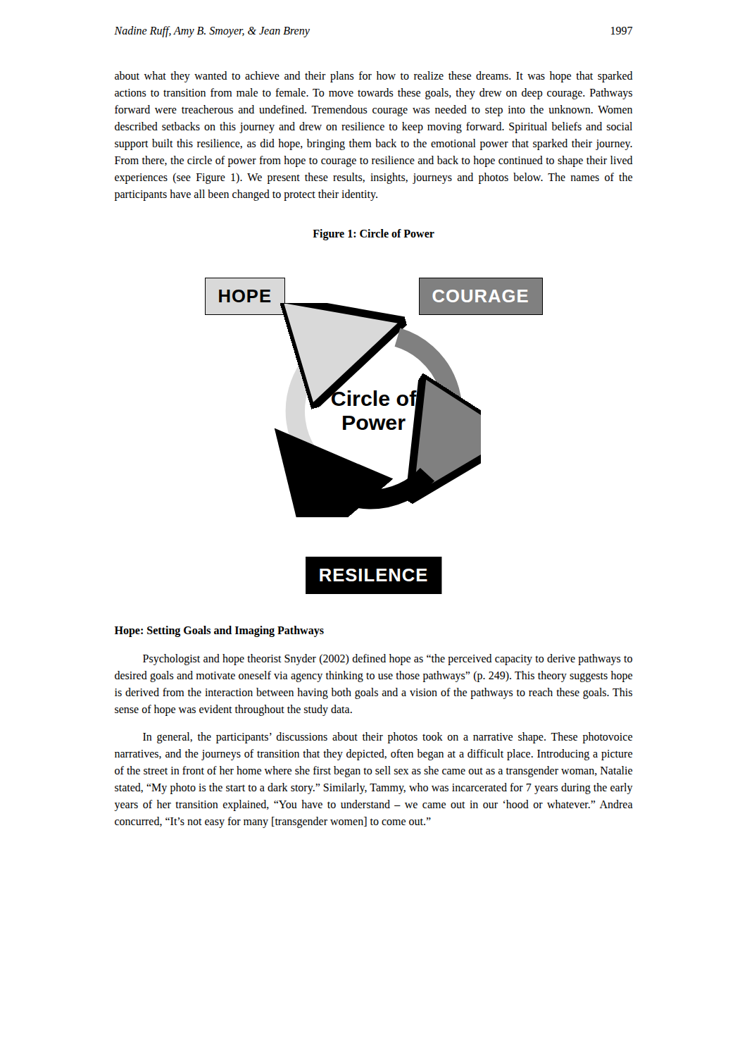Nadine Ruff, Amy B. Smoyer, & Jean Breny 1997
about what they wanted to achieve and their plans for how to realize these dreams. It was hope that sparked actions to transition from male to female. To move towards these goals, they drew on deep courage. Pathways forward were treacherous and undefined. Tremendous courage was needed to step into the unknown. Women described setbacks on this journey and drew on resilience to keep moving forward. Spiritual beliefs and social support built this resilience, as did hope, bringing them back to the emotional power that sparked their journey. From there, the circle of power from hope to courage to resilience and back to hope continued to shape their lived experiences (see Figure 1). We present these results, insights, journeys and photos below. The names of the participants have all been changed to protect their identity.
Figure 1: Circle of Power
HOPE COURAGE RESILENCE
Circle of
Power
Hope: Setting Goals and Imaging Pathways
Psychologist and hope theorist Snyder (2002) defined hope as “the perceived capacity to derive pathways to desired goals and motivate oneself via agency thinking to use those pathways” (p. 249). This theory suggests hope is derived from the interaction between having both goals and a vision of the pathways to reach these goals. This sense of hope was evident throughout the study data.
In general, the participants’ discussions about their photos took on a narrative shape. These photovoice narratives, and the journeys of transition that they depicted, often began at a difficult place. Introducing a picture of the street in front of her home where she first began to sell sex as she came out as a transgender woman, Natalie stated, “My photo is the start to a dark story.” Similarly, Tammy, who was incarcerated for 7 years during the early years of her transition explained, “You have to understand – we came out in our ‘hood or whatever.” Andrea concurred, “It’s not easy for many [transgender women] to come out.”